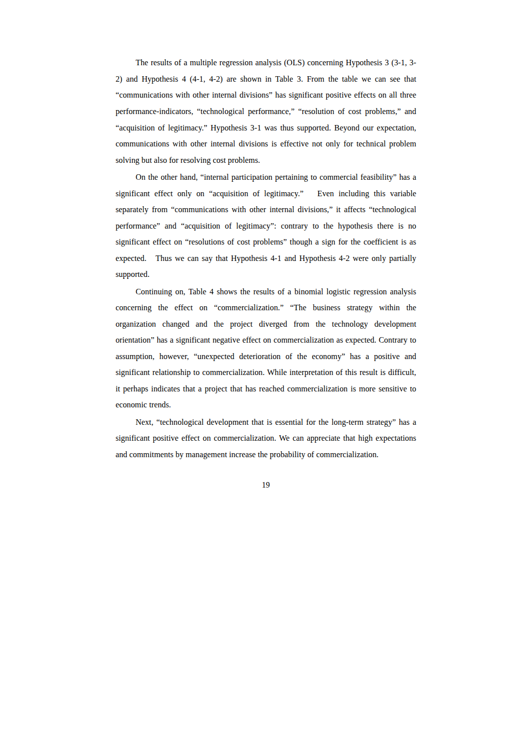The results of a multiple regression analysis (OLS) concerning Hypothesis 3 (3-1, 3-2) and Hypothesis 4 (4-1, 4-2) are shown in Table 3. From the table we can see that “communications with other internal divisions” has significant positive effects on all three performance-indicators, “technological performance,” “resolution of cost problems,” and “acquisition of legitimacy.” Hypothesis 3-1 was thus supported. Beyond our expectation, communications with other internal divisions is effective not only for technical problem solving but also for resolving cost problems.
On the other hand, “internal participation pertaining to commercial feasibility” has a significant effect only on “acquisition of legitimacy.” Even including this variable separately from “communications with other internal divisions,” it affects “technological performance” and “acquisition of legitimacy”: contrary to the hypothesis there is no significant effect on “resolutions of cost problems” though a sign for the coefficient is as expected. Thus we can say that Hypothesis 4-1 and Hypothesis 4-2 were only partially supported.
Continuing on, Table 4 shows the results of a binomial logistic regression analysis concerning the effect on “commercialization.” “The business strategy within the organization changed and the project diverged from the technology development orientation” has a significant negative effect on commercialization as expected. Contrary to assumption, however, “unexpected deterioration of the economy” has a positive and significant relationship to commercialization. While interpretation of this result is difficult, it perhaps indicates that a project that has reached commercialization is more sensitive to economic trends.
Next, “technological development that is essential for the long-term strategy” has a significant positive effect on commercialization. We can appreciate that high expectations and commitments by management increase the probability of commercialization.
19